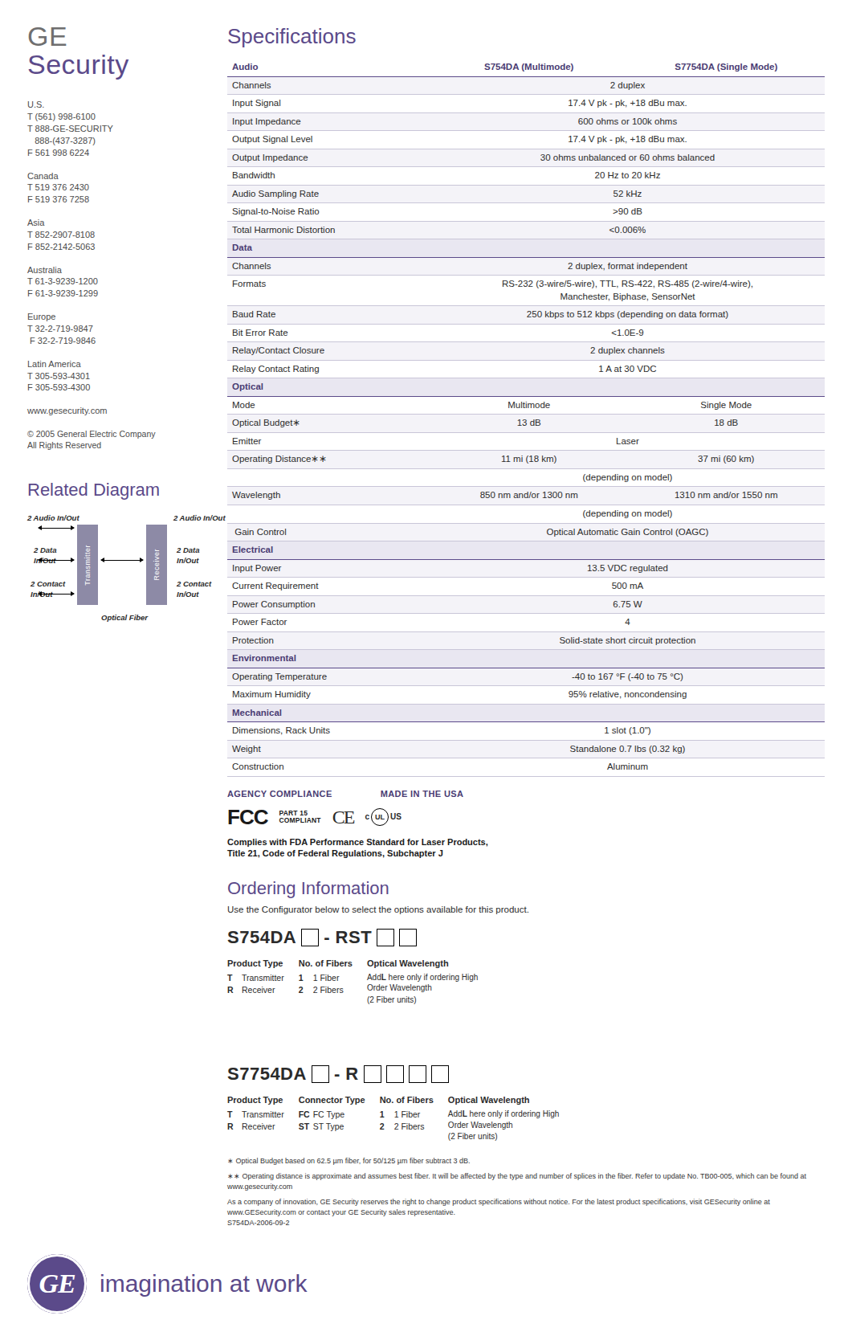GE Security
U.S. T (561) 998-6100
T 888-GE-SECURITY
888-(437-3287)
F 561 998 6224
Canada T 519 376 2430
F 519 376 7258
Asia T 852-2907-8108
F 852-2142-5063
Australia T 61-3-9239-1200
F 61-3-9239-1299
Europe T 32-2-719-9847
F 32-2-719-9846
Latin America T 305-593-4301
F 305-593-4300
www.gesecurity.com
© 2005 General Electric Company
All Rights Reserved
Related Diagram
2 Audio In/Out
2 Data
In/Out
2 Contact
In/Out
Transmitter
Receiver
2 Audio In/Out
2 Data
In/Out
2 Contact
In/Out
Optical Fiber
Specifications
| Audio | S754DA (Multimode) | S7754DA (Single Mode) |
| --- | --- | --- |
| Channels | 2 duplex |
| Input Signal | 17.4 V pk - pk, +18 dBu max. |
| Input Impedance | 600 ohms or 100k ohms |
| Output Signal Level | 17.4 V pk - pk, +18 dBu max. |
| Output Impedance | 30 ohms unbalanced or 60 ohms balanced |
| Bandwidth | 20 Hz to 20 kHz |
| Audio Sampling Rate | 52 kHz |
| Signal-to-Noise Ratio | >90 dB |
| Total Harmonic Distortion | <0.006% |
| Data |
| Channels | 2 duplex, format independent |
| Formats | RS-232 (3-wire/5-wire), TTL, RS-422, RS-485 (2-wire/4-wire), Manchester, Biphase, SensorNet |
| Baud Rate | 250 kbps to 512 kbps (depending on data format) |
| Bit Error Rate | <1.0E-9 |
| Relay/Contact Closure | 2 duplex channels |
| Relay Contact Rating | 1 A at 30 VDC |
| Optical |
| Mode | Multimode | Single Mode |
| Optical Budget ∗ | 13 dB | 18 dB |
| Emitter | Laser |
| Operating Distance ∗∗ | 11 mi (18 km) | 37 mi (60 km) |
| | (depending on model) |
| Wavelength | 850 nm and/or 1300 nm | 1310 nm and/or 1550 nm |
| | (depending on model) |
| Gain Control | Optical Automatic Gain Control (OAGC) |
| Electrical |
| Input Power | 13.5 VDC regulated |
| Current Requirement | 500 mA |
| Power Consumption | 6.75 W |
| Power Factor | 4 |
| Protection | Solid-state short circuit protection |
| Environmental |
| Operating Temperature | -40 to 167 °F (-40 to 75 °C) |
| Maximum Humidity | 95% relative, noncondensing |
| Mechanical |
| Dimensions, Rack Units | 1 slot (1.0") |
| Weight | Standalone 0.7 lbs (0.32 kg) |
| Construction | Aluminum |
AGENCY COMPLIANCE MADE IN THE USA
FCC PART 15
COMPLIANT CE c UL US
Complies with FDA Performance Standard for Laser Products,
Title 21, Code of Federal Regulations, Subchapter J
Ordering Information
Use the Configurator below to select the options available for this product.
S754DA - RST
Product Type
TTransmitter
RReceiver
No. of Fibers
11 Fiber
22 Fibers
Optical Wavelength
AddL here only if ordering High Order Wavelength
(2 Fiber units)
S7754DA - R
Product Type
TTransmitter
RReceiver
Connector Type
FCFC Type
STST Type
No. of Fibers
11 Fiber
22 Fibers
Optical Wavelength
AddL here only if ordering High Order Wavelength
(2 Fiber units)
∗ Optical Budget based on 62.5 µm fiber, for 50/125 µm fiber subtract 3 dB.
∗∗ Operating distance is approximate and assumes best fiber. It will be affected by the type and number of splices in the fiber. Refer to update No. TB00-005, which can be found at www.gesecurity.com
As a company of innovation, GE Security reserves the right to change product specifications without notice. For the latest product specifications, visit GESecurity online at www.GESecurity.com or contact your GE Security sales representative.
S754DA-2006-09-2
GE
imagination at work